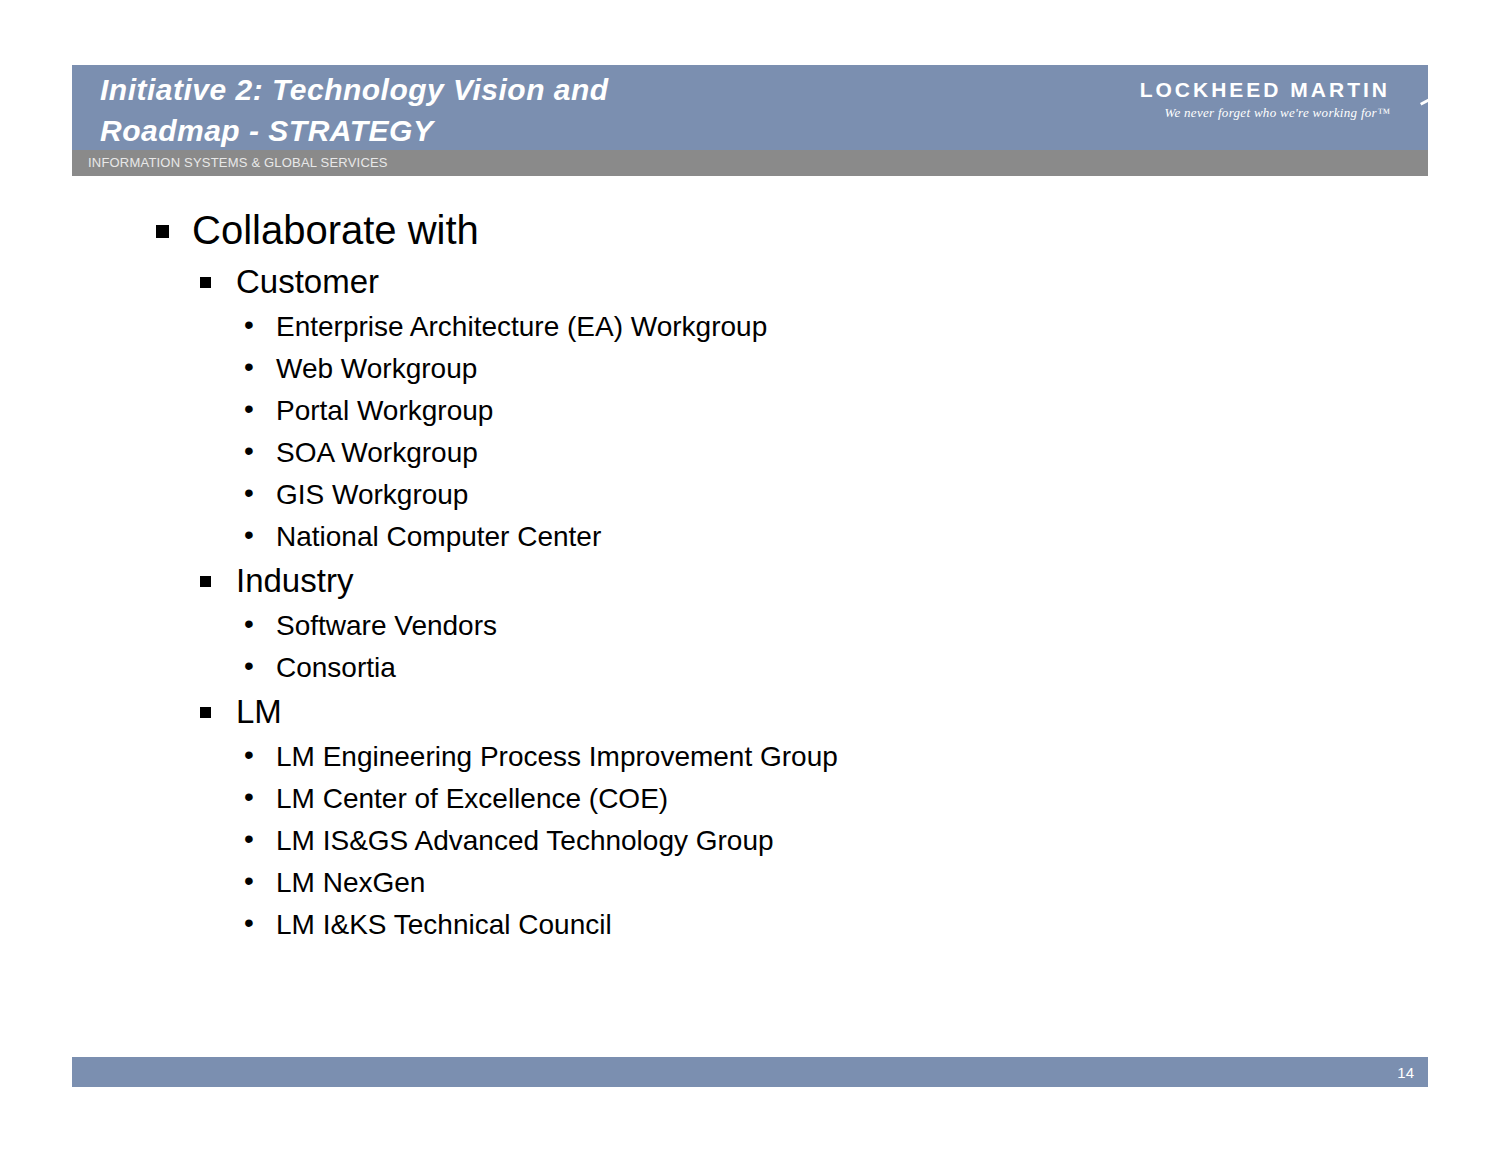Initiative 2: Technology Vision and
Roadmap - STRATEGY
LOCKHEED MARTIN
We never forget who we're working for™
INFORMATION SYSTEMS & GLOBAL SERVICES
Collaborate with
Customer
Enterprise Architecture (EA) Workgroup
Web Workgroup
Portal Workgroup
SOA Workgroup
GIS Workgroup
National Computer Center
Industry
Software Vendors
Consortia
LM
LM Engineering Process Improvement Group
LM Center of Excellence (COE)
LM IS&GS Advanced Technology Group
LM NexGen
LM I&KS Technical Council
14